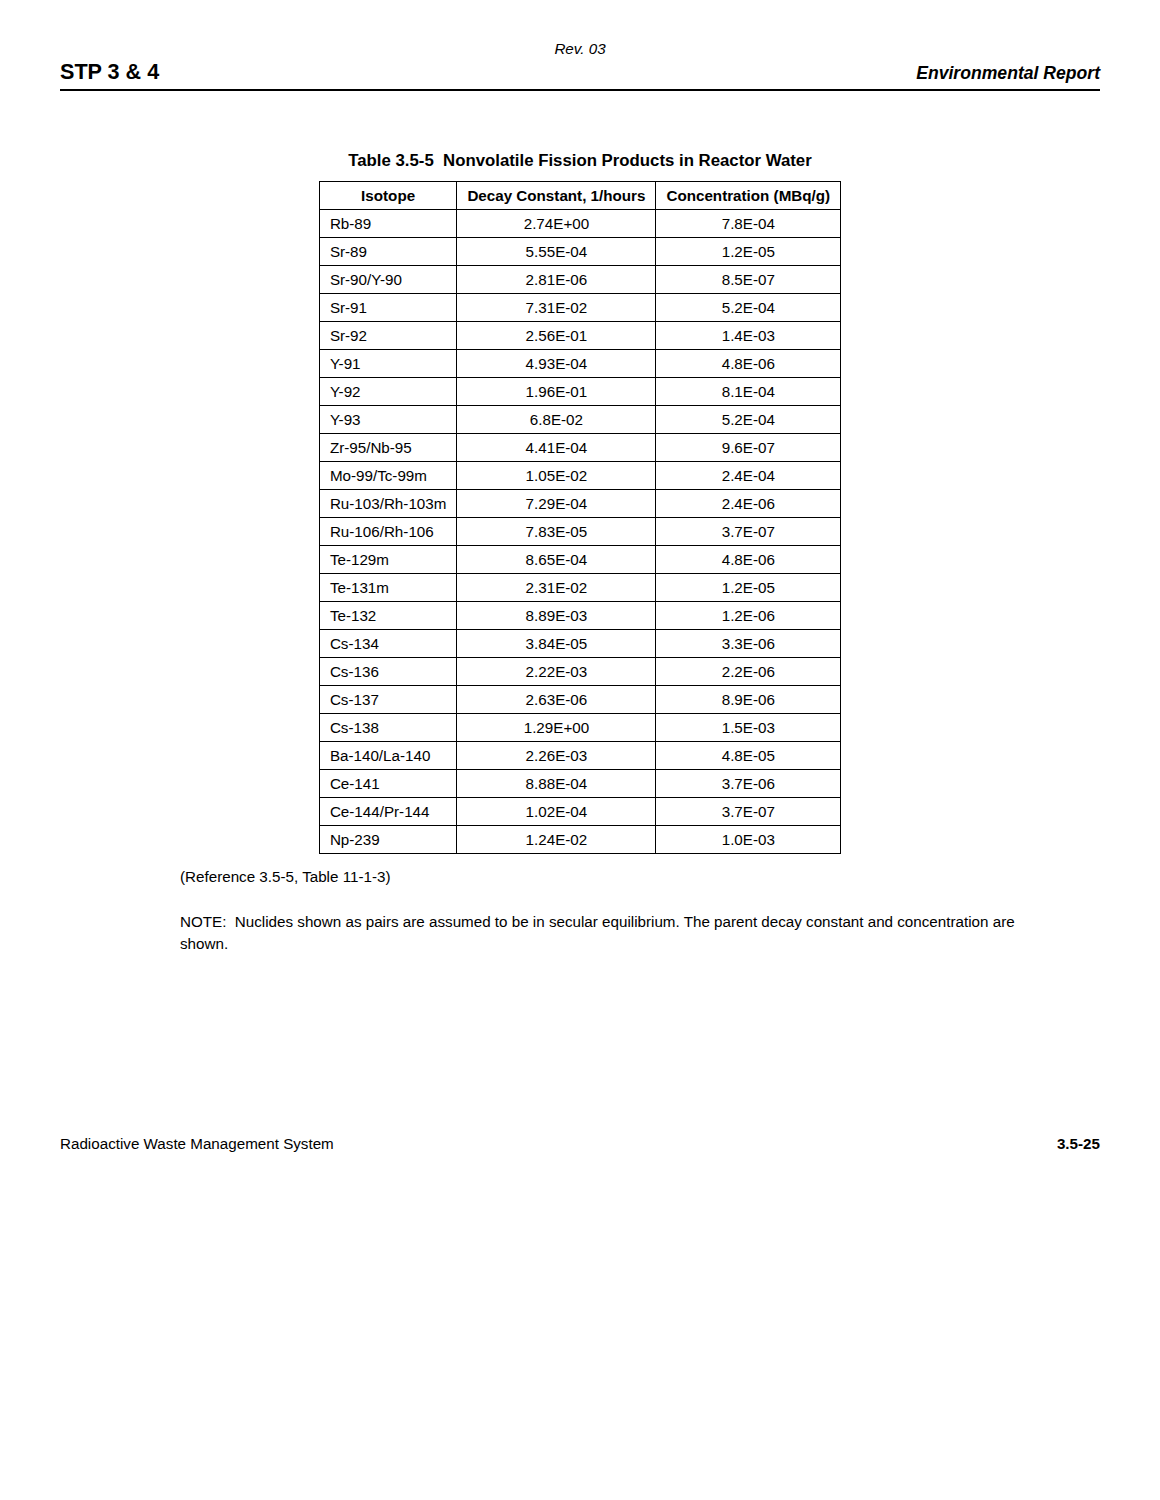Rev. 03
STP 3 & 4
Environmental Report
Table 3.5-5 Nonvolatile Fission Products in Reactor Water
| Isotope | Decay Constant, 1/hours | Concentration (MBq/g) |
| --- | --- | --- |
| Rb-89 | 2.74E+00 | 7.8E-04 |
| Sr-89 | 5.55E-04 | 1.2E-05 |
| Sr-90/Y-90 | 2.81E-06 | 8.5E-07 |
| Sr-91 | 7.31E-02 | 5.2E-04 |
| Sr-92 | 2.56E-01 | 1.4E-03 |
| Y-91 | 4.93E-04 | 4.8E-06 |
| Y-92 | 1.96E-01 | 8.1E-04 |
| Y-93 | 6.8E-02 | 5.2E-04 |
| Zr-95/Nb-95 | 4.41E-04 | 9.6E-07 |
| Mo-99/Tc-99m | 1.05E-02 | 2.4E-04 |
| Ru-103/Rh-103m | 7.29E-04 | 2.4E-06 |
| Ru-106/Rh-106 | 7.83E-05 | 3.7E-07 |
| Te-129m | 8.65E-04 | 4.8E-06 |
| Te-131m | 2.31E-02 | 1.2E-05 |
| Te-132 | 8.89E-03 | 1.2E-06 |
| Cs-134 | 3.84E-05 | 3.3E-06 |
| Cs-136 | 2.22E-03 | 2.2E-06 |
| Cs-137 | 2.63E-06 | 8.9E-06 |
| Cs-138 | 1.29E+00 | 1.5E-03 |
| Ba-140/La-140 | 2.26E-03 | 4.8E-05 |
| Ce-141 | 8.88E-04 | 3.7E-06 |
| Ce-144/Pr-144 | 1.02E-04 | 3.7E-07 |
| Np-239 | 1.24E-02 | 1.0E-03 |
(Reference 3.5-5, Table 11-1-3)
NOTE: Nuclides shown as pairs are assumed to be in secular equilibrium. The parent decay constant and concentration are shown.
Radioactive Waste Management System
3.5-25